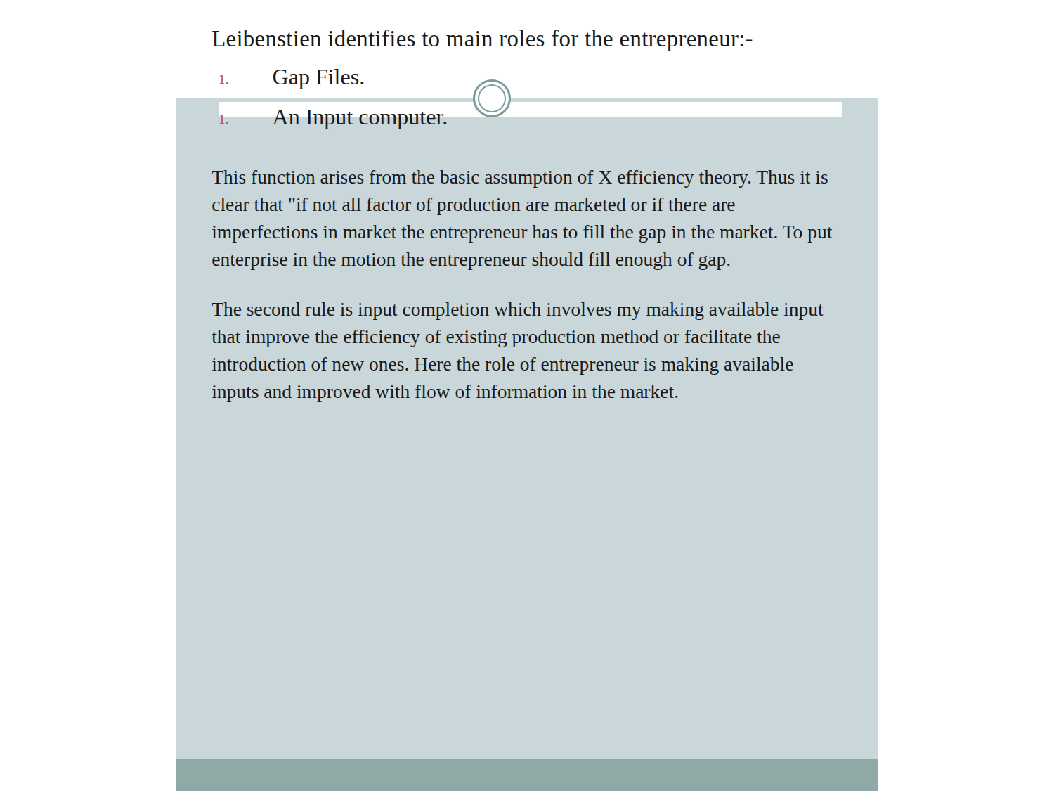Leibenstien identifies to main roles for the entrepreneur:-
Gap Files.
An Input computer.
This function arises from the basic assumption of X efficiency theory. Thus it is clear that "if not all factor of production are marketed or if there are imperfections in market the entrepreneur has to fill the gap in the market. To put enterprise in the motion the entrepreneur should fill enough of gap.
The second rule is input completion which involves my making available input that improve the efficiency of existing production method or facilitate the introduction of new ones. Here the role of entrepreneur is making available inputs and improved with flow of information in the market.